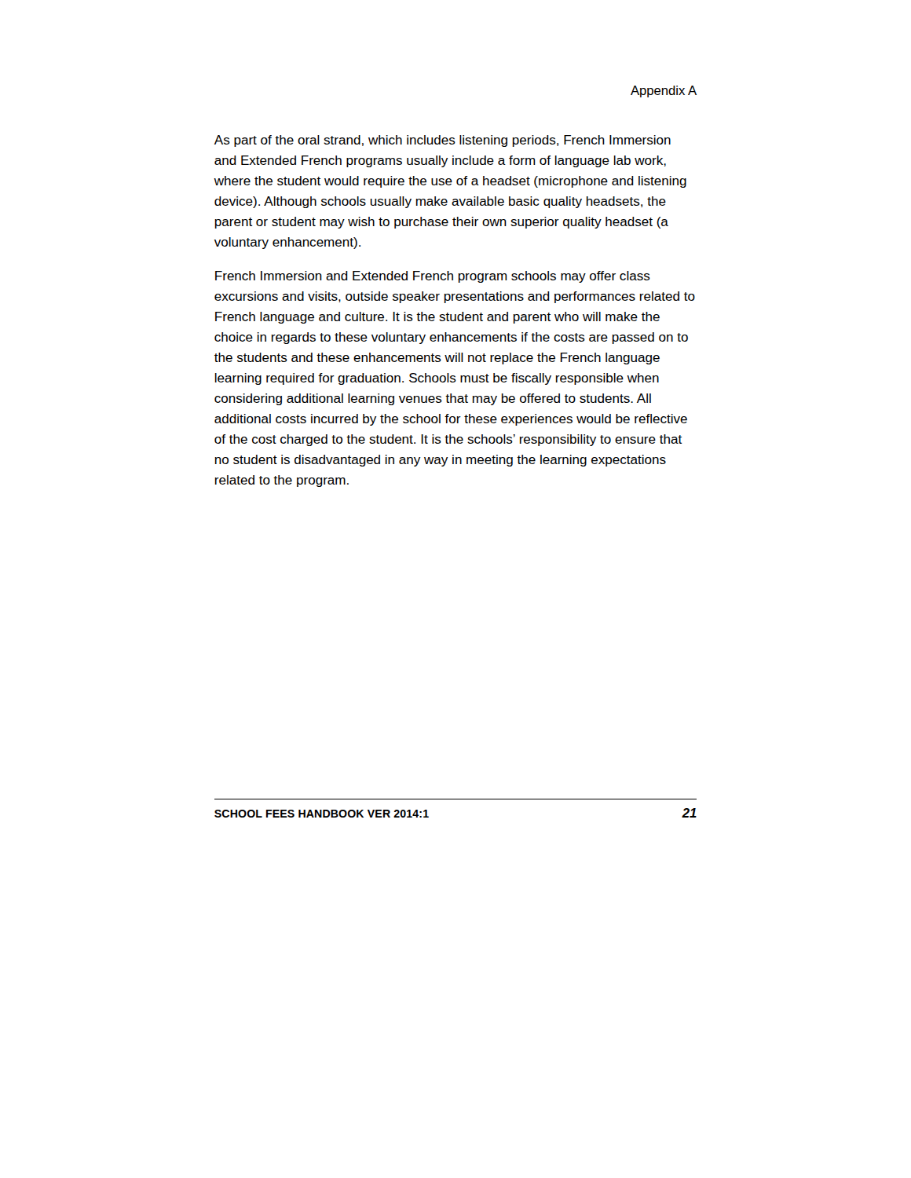Appendix A
As part of the oral strand, which includes listening periods, French Immersion and Extended French programs usually include a form of language lab work, where the student would require the use of a headset (microphone and listening device). Although schools usually make available basic quality headsets, the parent or student may wish to purchase their own superior quality headset (a voluntary enhancement).
French Immersion and Extended French program schools may offer class excursions and visits, outside speaker presentations and performances related to French language and culture. It is the student and parent who will make the choice in regards to these voluntary enhancements if the costs are passed on to the students and these enhancements will not replace the French language learning required for graduation. Schools must be fiscally responsible when considering additional learning venues that may be offered to students. All additional costs incurred by the school for these experiences would be reflective of the cost charged to the student. It is the schools’ responsibility to ensure that no student is disadvantaged in any way in meeting the learning expectations related to the program.
SCHOOL FEES HANDBOOK VER 2014:1 21